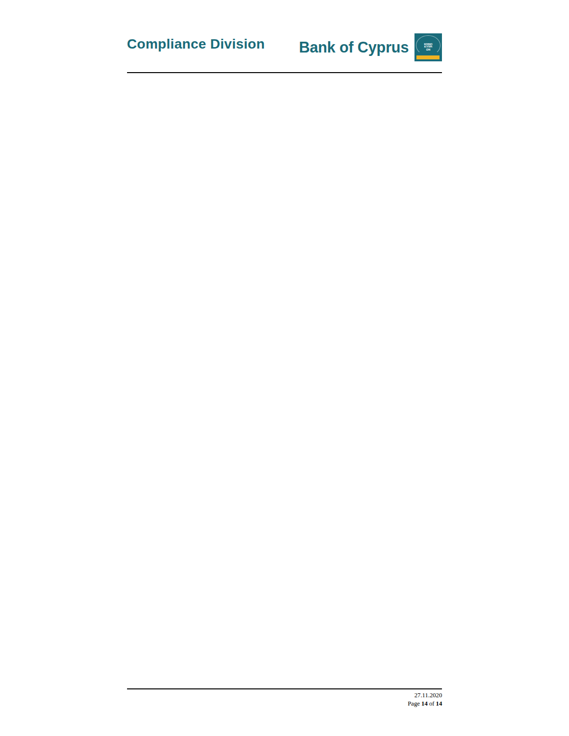Compliance Division
Bank of Cyprus
ΚΟΙΝΟ
ΚΥΠΡΙ
ΩΝ
27.11.2020 Page 14 of 14